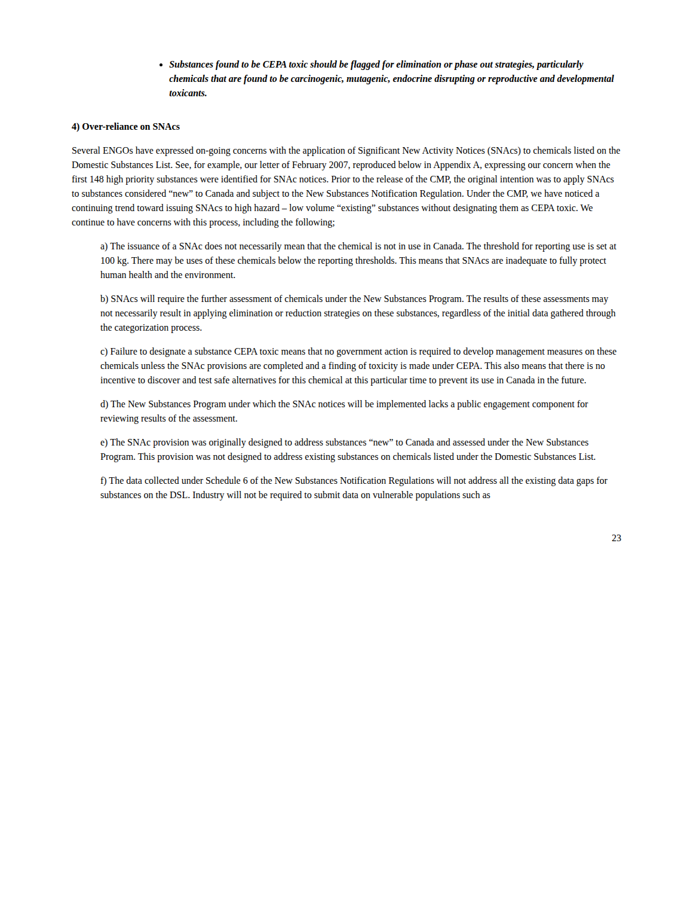Substances found to be CEPA toxic should be flagged for elimination or phase out strategies, particularly chemicals that are found to be carcinogenic, mutagenic, endocrine disrupting or reproductive and developmental toxicants.
4) Over-reliance on SNAcs
Several ENGOs have expressed on-going concerns with the application of Significant New Activity Notices (SNAcs) to chemicals listed on the Domestic Substances List. See, for example, our letter of February 2007, reproduced below in Appendix A, expressing our concern when the first 148 high priority substances were identified for SNAc notices. Prior to the release of the CMP, the original intention was to apply SNAcs to substances considered “new” to Canada and subject to the New Substances Notification Regulation. Under the CMP, we have noticed a continuing trend toward issuing SNAcs to high hazard – low volume “existing” substances without designating them as CEPA toxic. We continue to have concerns with this process, including the following;
a) The issuance of a SNAc does not necessarily mean that the chemical is not in use in Canada. The threshold for reporting use is set at 100 kg. There may be uses of these chemicals below the reporting thresholds. This means that SNAcs are inadequate to fully protect human health and the environment.
b) SNAcs will require the further assessment of chemicals under the New Substances Program. The results of these assessments may not necessarily result in applying elimination or reduction strategies on these substances, regardless of the initial data gathered through the categorization process.
c) Failure to designate a substance CEPA toxic means that no government action is required to develop management measures on these chemicals unless the SNAc provisions are completed and a finding of toxicity is made under CEPA. This also means that there is no incentive to discover and test safe alternatives for this chemical at this particular time to prevent its use in Canada in the future.
d) The New Substances Program under which the SNAc notices will be implemented lacks a public engagement component for reviewing results of the assessment.
e) The SNAc provision was originally designed to address substances “new” to Canada and assessed under the New Substances Program. This provision was not designed to address existing substances on chemicals listed under the Domestic Substances List.
f) The data collected under Schedule 6 of the New Substances Notification Regulations will not address all the existing data gaps for substances on the DSL. Industry will not be required to submit data on vulnerable populations such as
23